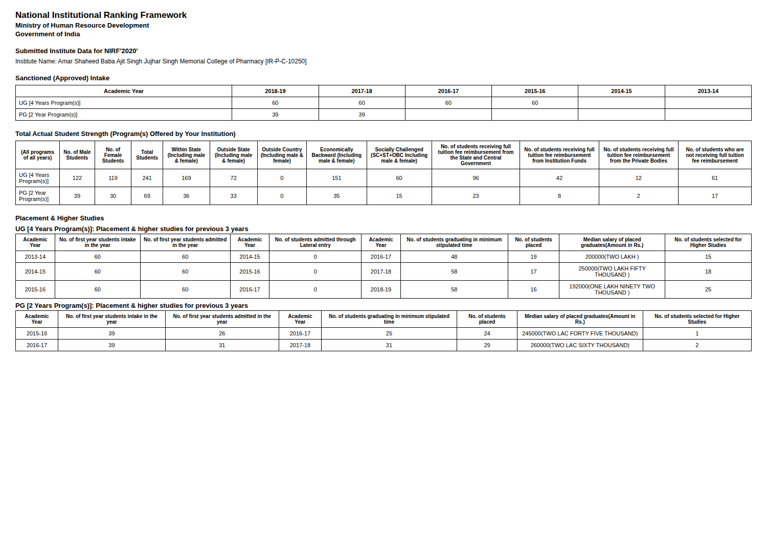National Institutional Ranking Framework
Ministry of Human Resource Development
Government of India
Submitted Institute Data for NIRF'2020'
Institute Name: Amar Shaheed Baba Ajit Singh Jujhar Singh Memorial College of Pharmacy [IR-P-C-10250]
Sanctioned (Approved) Intake
| Academic Year | 2018-19 | 2017-18 | 2016-17 | 2015-16 | 2014-15 | 2013-14 |
| --- | --- | --- | --- | --- | --- | --- |
| UG [4 Years Program(s)] | 60 | 60 | 60 | 60 | | |
| PG [2 Year Program(s)] | 39 | 39 | | | | |
Total Actual Student Strength (Program(s) Offered by Your Institution)
| (All programs of all years) | No. of Male Students | No. of Female Students | Total Students | Within State (Including male & female) | Outside State (Including male & female) | Outside Country (Including male & female) | Economically Backward (Including male & female) | Socially Challenged (SC+ST+OBC Including male & female) | No. of students receiving full tuition fee reimbursement from the State and Central Government | No. of students receiving full tuition fee reimbursement from Institution Funds | No. of students receiving full tuition fee reimbursement from the Private Bodies | No. of students who are not receiving full tuition fee reimbursement |
| --- | --- | --- | --- | --- | --- | --- | --- | --- | --- | --- | --- | --- |
| UG [4 Years Program(s)] | 122 | 119 | 241 | 169 | 72 | 0 | 151 | 60 | 96 | 42 | 12 | 61 |
| PG [2 Year Program(s)] | 39 | 30 | 69 | 36 | 33 | 0 | 35 | 15 | 23 | 8 | 2 | 17 |
Placement & Higher Studies
UG [4 Years Program(s)]: Placement & higher studies for previous 3 years
| Academic Year | No. of first year students intake in the year | No. of first year students admitted in the year | Academic Year | No. of students admitted through Lateral entry | Academic Year | No. of students graduating in minimum stipulated time | No. of students placed | Median salary of placed graduates(Amount in Rs.) | No. of students selected for Higher Studies |
| --- | --- | --- | --- | --- | --- | --- | --- | --- | --- |
| 2013-14 | 60 | 60 | 2014-15 | 0 | 2016-17 | 48 | 19 | 200000(TWO LAKH ) | 15 |
| 2014-15 | 60 | 60 | 2015-16 | 0 | 2017-18 | 58 | 17 | 250000(TWO LAKH FIFTY THOUSAND ) | 18 |
| 2015-16 | 60 | 60 | 2016-17 | 0 | 2018-19 | 58 | 16 | 192000(ONE LAKH NINETY TWO THOUSAND ) | 25 |
PG [2 Years Program(s)]: Placement & higher studies for previous 3 years
| Academic Year | No. of first year students intake in the year | No. of first year students admitted in the year | Academic Year | No. of students graduating in minimum stipulated time | No. of students placed | Median salary of placed graduates(Amount in Rs.) | No. of students selected for Higher Studies |
| --- | --- | --- | --- | --- | --- | --- | --- |
| 2015-16 | 39 | 26 | 2016-17 | 25 | 24 | 245000(TWO LAC FORTY FIVE THOUSAND) | 1 |
| 2016-17 | 39 | 31 | 2017-18 | 31 | 29 | 260000(TWO LAC SIXTY THOUSAND) | 2 |